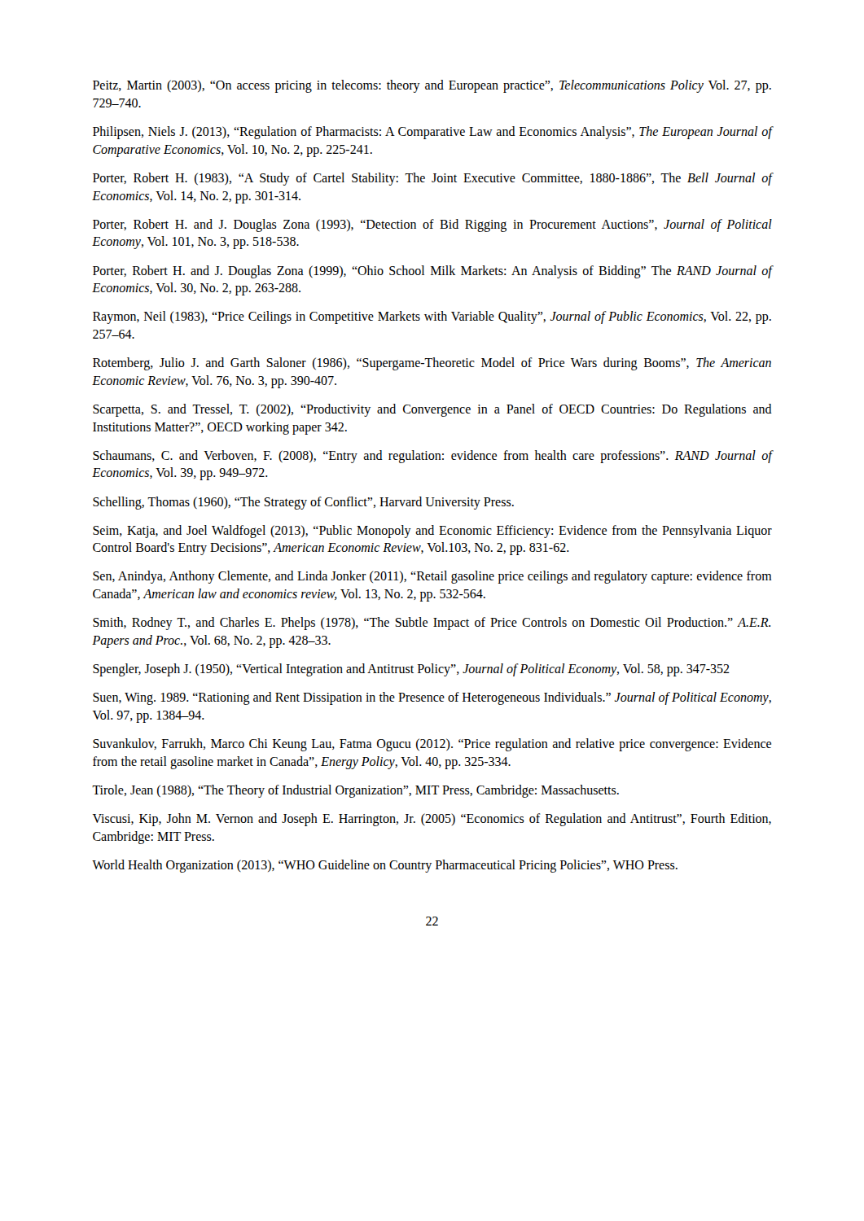Peitz, Martin (2003), “On access pricing in telecoms: theory and European practice”, Telecommunications Policy Vol. 27, pp. 729–740.
Philipsen, Niels J. (2013), “Regulation of Pharmacists: A Comparative Law and Economics Analysis”, The European Journal of Comparative Economics, Vol. 10, No. 2, pp. 225-241.
Porter, Robert H. (1983), “A Study of Cartel Stability: The Joint Executive Committee, 1880-1886”, The Bell Journal of Economics, Vol. 14, No. 2, pp. 301-314.
Porter, Robert H. and J. Douglas Zona (1993), “Detection of Bid Rigging in Procurement Auctions”, Journal of Political Economy, Vol. 101, No. 3, pp. 518-538.
Porter, Robert H. and J. Douglas Zona (1999), “Ohio School Milk Markets: An Analysis of Bidding” The RAND Journal of Economics, Vol. 30, No. 2, pp. 263-288.
Raymon, Neil (1983), “Price Ceilings in Competitive Markets with Variable Quality”, Journal of Public Economics, Vol. 22, pp. 257–64.
Rotemberg, Julio J. and Garth Saloner (1986), “Supergame-Theoretic Model of Price Wars during Booms”, The American Economic Review, Vol. 76, No. 3, pp. 390-407.
Scarpetta, S. and Tressel, T. (2002), “Productivity and Convergence in a Panel of OECD Countries: Do Regulations and Institutions Matter?”, OECD working paper 342.
Schaumans, C. and Verboven, F. (2008), “Entry and regulation: evidence from health care professions”. RAND Journal of Economics, Vol. 39, pp. 949–972.
Schelling, Thomas (1960), “The Strategy of Conflict”, Harvard University Press.
Seim, Katja, and Joel Waldfogel (2013), “Public Monopoly and Economic Efficiency: Evidence from the Pennsylvania Liquor Control Board's Entry Decisions”, American Economic Review, Vol.103, No. 2, pp. 831-62.
Sen, Anindya, Anthony Clemente, and Linda Jonker (2011), “Retail gasoline price ceilings and regulatory capture: evidence from Canada”, American law and economics review, Vol. 13, No. 2, pp. 532-564.
Smith, Rodney T., and Charles E. Phelps (1978), “The Subtle Impact of Price Controls on Domestic Oil Production.” A.E.R. Papers and Proc., Vol. 68, No. 2, pp. 428–33.
Spengler, Joseph J. (1950), “Vertical Integration and Antitrust Policy”, Journal of Political Economy, Vol. 58, pp. 347-352
Suen, Wing. 1989. “Rationing and Rent Dissipation in the Presence of Heterogeneous Individuals.” Journal of Political Economy, Vol. 97, pp. 1384–94.
Suvankulov, Farrukh, Marco Chi Keung Lau, Fatma Ogucu (2012). “Price regulation and relative price convergence: Evidence from the retail gasoline market in Canada”, Energy Policy, Vol. 40, pp. 325-334.
Tirole, Jean (1988), “The Theory of Industrial Organization”, MIT Press, Cambridge: Massachusetts.
Viscusi, Kip, John M. Vernon and Joseph E. Harrington, Jr. (2005) “Economics of Regulation and Antitrust”, Fourth Edition, Cambridge: MIT Press.
World Health Organization (2013), “WHO Guideline on Country Pharmaceutical Pricing Policies”, WHO Press.
22